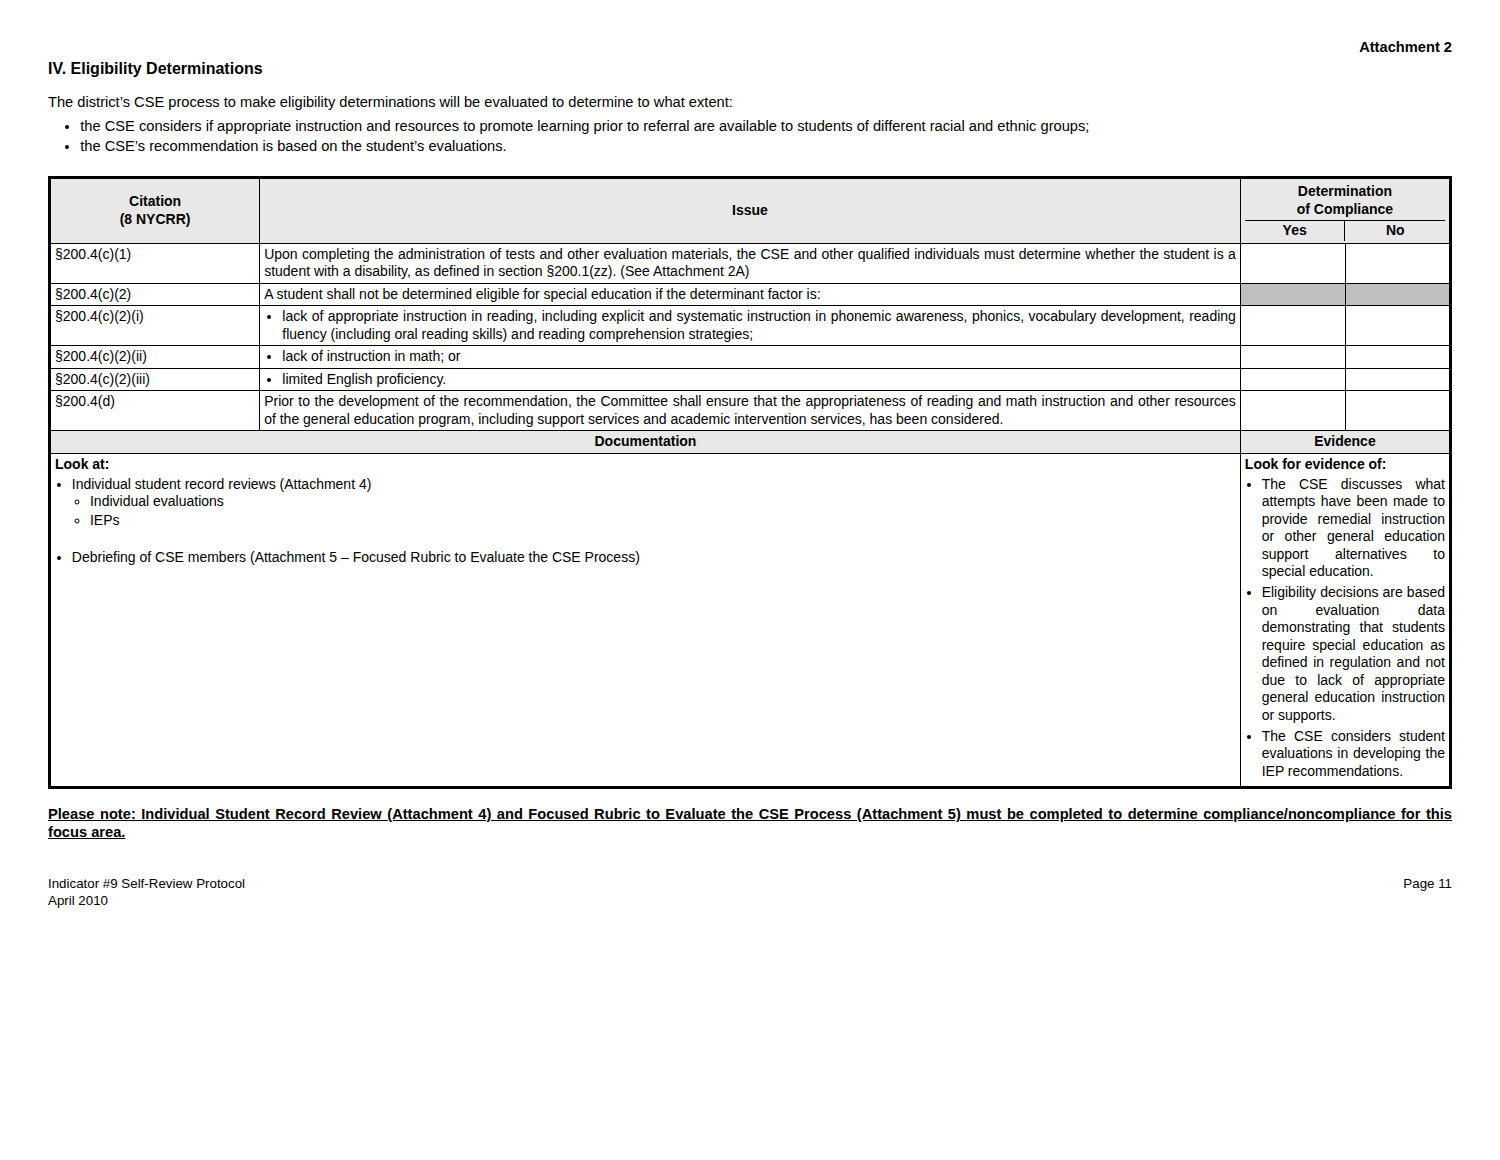Attachment 2
IV. Eligibility Determinations
The district’s CSE process to make eligibility determinations will be evaluated to determine to what extent:
the CSE considers if appropriate instruction and resources to promote learning prior to referral are available to students of different racial and ethnic groups;
the CSE’s recommendation is based on the student’s evaluations.
| Citation (8 NYCRR) | Issue | Determination of Compliance Yes No |
| --- | --- | --- |
| §200.4(c)(1) | Upon completing the administration of tests and other evaluation materials, the CSE and other qualified individuals must determine whether the student is a student with a disability, as defined in section §200.1(zz). (See Attachment 2A) | | |
| §200.4(c)(2) | A student shall not be determined eligible for special education if the determinant factor is: | | |
| §200.4(c)(2)(i) | lack of appropriate instruction in reading, including explicit and systematic instruction in phonemic awareness, phonics, vocabulary development, reading fluency (including oral reading skills) and reading comprehension strategies; | | |
| §200.4(c)(2)(ii) | lack of instruction in math; or | | |
| §200.4(c)(2)(iii) | limited English proficiency. | | |
| §200.4(d) | Prior to the development of the recommendation, the Committee shall ensure that the appropriateness of reading and math instruction and other resources of the general education program, including support services and academic intervention services, has been considered. | | |
| Documentation | Evidence |
| Look at: Individual student record reviews (Attachment 4) Individual evaluations IEPs Debriefing of CSE members (Attachment 5 – Focused Rubric to Evaluate the CSE Process) | Look for evidence of: The CSE discusses what attempts have been made to provide remedial instruction or other general education support alternatives to special education. Eligibility decisions are based on evaluation data demonstrating that students require special education as defined in regulation and not due to lack of appropriate general education instruction or supports. The CSE considers student evaluations in developing the IEP recommendations. |
Please note: Individual Student Record Review (Attachment 4) and Focused Rubric to Evaluate the CSE Process (Attachment 5) must be completed to determine compliance/noncompliance for this focus area.
Indicator #9 Self-Review Protocol
April 2010
Page 11